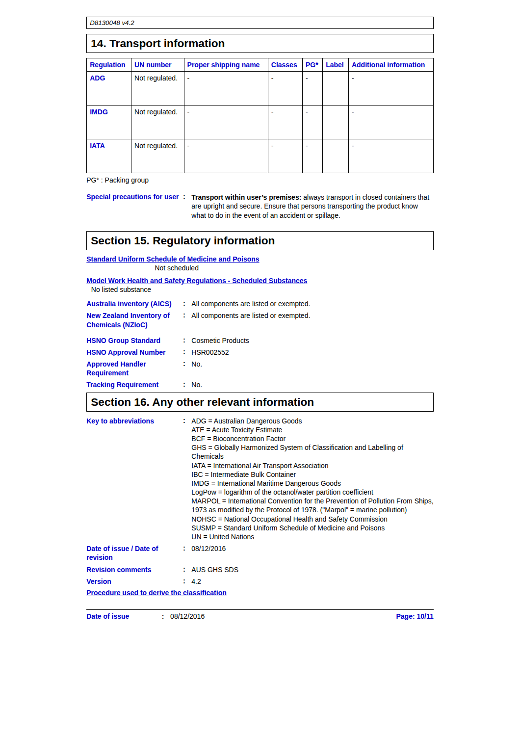D8130048 v4.2
14. Transport information
| Regulation | UN number | Proper shipping name | Classes | PG* | Label | Additional information |
| --- | --- | --- | --- | --- | --- | --- |
| ADG | Not regulated. | - | - | - | | - |
| IMDG | Not regulated. | - | - | - | | - |
| IATA | Not regulated. | - | - | - | | - |
PG* : Packing group
Special precautions for user
:
Transport within user’s premises: always transport in closed containers that are upright and secure. Ensure that persons transporting the product know what to do in the event of an accident or spillage.
Section 15. Regulatory information
Standard Uniform Schedule of Medicine and Poisons
Not scheduled
Model Work Health and Safety Regulations - Scheduled Substances
No listed substance
Australia inventory (AICS)
:
All components are listed or exempted.
New Zealand Inventory of Chemicals (NZIoC)
:
All components are listed or exempted.
HSNO Group Standard
:
Cosmetic Products
HSNO Approval Number
:
HSR002552
Approved Handler Requirement
:
No.
Tracking Requirement
:
No.
Section 16. Any other relevant information
Key to abbreviations
:
ADG = Australian Dangerous Goods
ATE = Acute Toxicity Estimate
BCF = Bioconcentration Factor
GHS = Globally Harmonized System of Classification and Labelling of Chemicals
IATA = International Air Transport Association
IBC = Intermediate Bulk Container
IMDG = International Maritime Dangerous Goods
LogPow = logarithm of the octanol/water partition coefficient
MARPOL = International Convention for the Prevention of Pollution From Ships, 1973 as modified by the Protocol of 1978. ("Marpol" = marine pollution)
NOHSC = National Occupational Health and Safety Commission
SUSMP = Standard Uniform Schedule of Medicine and Poisons
UN = United Nations
Date of issue / Date of revision
:
08/12/2016
Revision comments
:
AUS GHS SDS
Version
:
4.2
Procedure used to derive the classification
Date of issue
:
08/12/2016
Page: 10/11